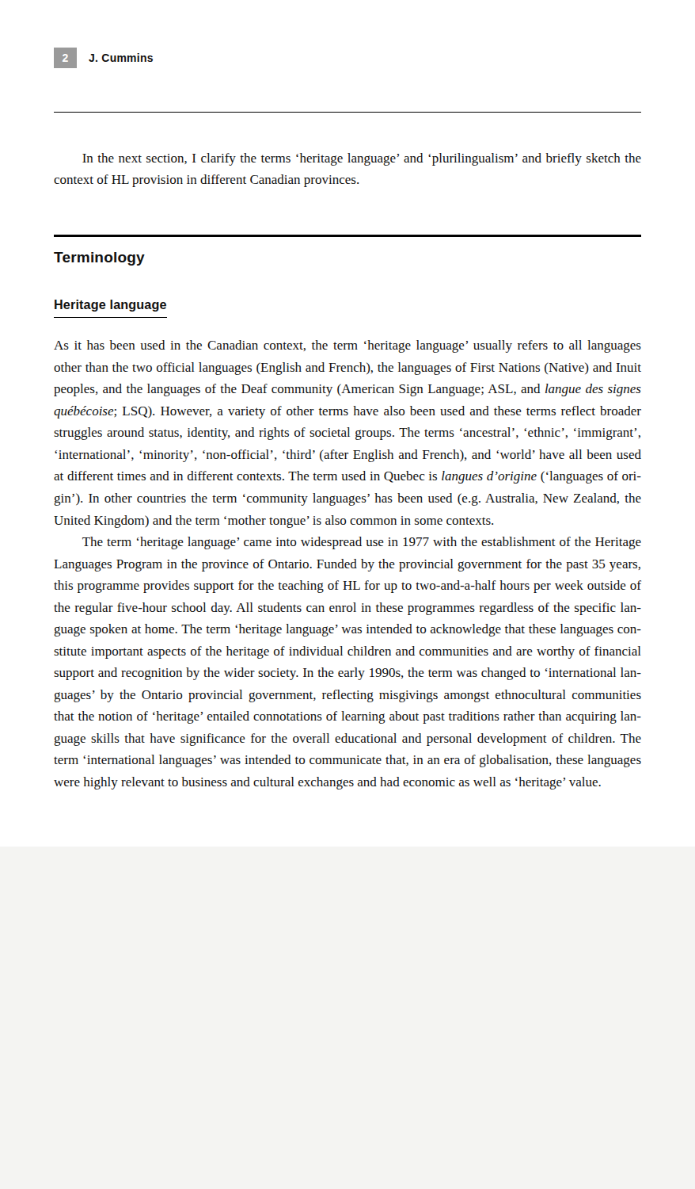2
J. Cummins
In the next section, I clarify the terms ‘heritage language’ and ‘plurilingualism’ and briefly sketch the context of HL provision in different Canadian provinces.
Terminology
Heritage language
As it has been used in the Canadian context, the term ‘heritage language’ usually refers to all languages other than the two official languages (English and French), the languages of First Nations (Native) and Inuit peoples, and the languages of the Deaf community (American Sign Language; ASL, and langue des signes québécoise; LSQ). However, a variety of other terms have also been used and these terms reflect broader struggles around status, identity, and rights of societal groups. The terms ‘ancestral’, ‘ethnic’, ‘immigrant’, ‘international’, ‘minority’, ‘non-official’, ‘third’ (after English and French), and ‘world’ have all been used at different times and in different contexts. The term used in Quebec is langues d’origine (‘languages of origin’). In other countries the term ‘community languages’ has been used (e.g. Australia, New Zealand, the United Kingdom) and the term ‘mother tongue’ is also common in some contexts.
The term ‘heritage language’ came into widespread use in 1977 with the establishment of the Heritage Languages Program in the province of Ontario. Funded by the provincial government for the past 35 years, this programme provides support for the teaching of HL for up to two-and-a-half hours per week outside of the regular five-hour school day. All students can enrol in these programmes regardless of the specific language spoken at home. The term ‘heritage language’ was intended to acknowledge that these languages constitute important aspects of the heritage of individual children and communities and are worthy of financial support and recognition by the wider society. In the early 1990s, the term was changed to ‘international languages’ by the Ontario provincial government, reflecting misgivings amongst ethnocultural communities that the notion of ‘heritage’ entailed connotations of learning about past traditions rather than acquiring language skills that have significance for the overall educational and personal development of children. The term ‘international languages’ was intended to communicate that, in an era of globalisation, these languages were highly relevant to business and cultural exchanges and had economic as well as ‘heritage’ value.